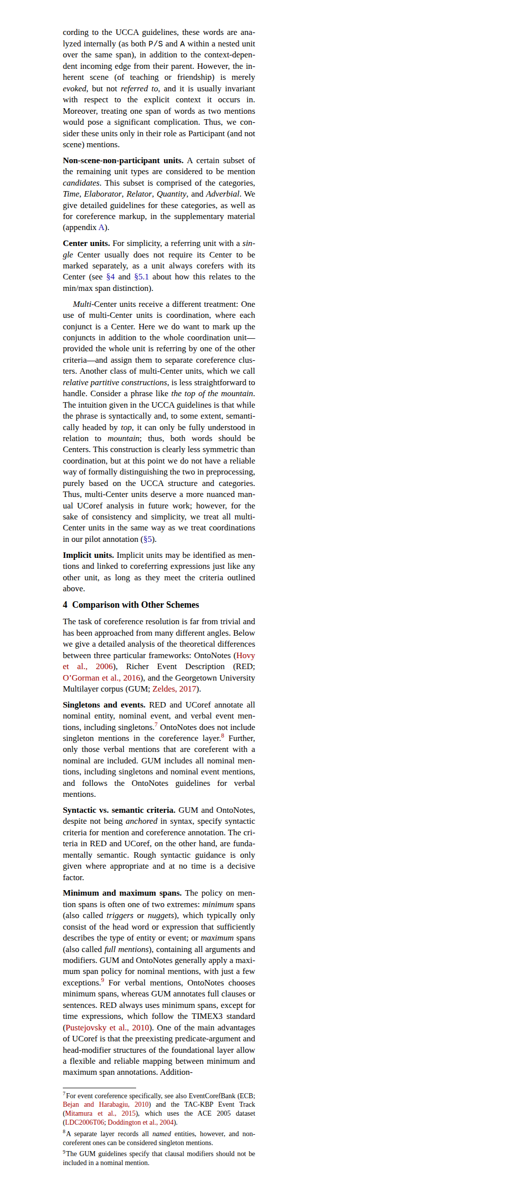cording to the UCCA guidelines, these words are analyzed internally (as both P/S and A within a nested unit over the same span), in addition to the context-dependent incoming edge from their parent. However, the inherent scene (of teaching or friendship) is merely evoked, but not referred to, and it is usually invariant with respect to the explicit context it occurs in. Moreover, treating one span of words as two mentions would pose a significant complication. Thus, we consider these units only in their role as Participant (and not scene) mentions.
Non-scene-non-participant units. A certain subset of the remaining unit types are considered to be mention candidates. This subset is comprised of the categories, Time, Elaborator, Relator, Quantity, and Adverbial. We give detailed guidelines for these categories, as well as for coreference markup, in the supplementary material (appendix A).
Center units. For simplicity, a referring unit with a single Center usually does not require its Center to be marked separately, as a unit always corefers with its Center (see §4 and §5.1 about how this relates to the min/max span distinction).
Multi-Center units receive a different treatment: One use of multi-Center units is coordination, where each conjunct is a Center. Here we do want to mark up the conjuncts in addition to the whole coordination unit—provided the whole unit is referring by one of the other criteria—and assign them to separate coreference clusters. Another class of multi-Center units, which we call relative partitive constructions, is less straightforward to handle. Consider a phrase like the top of the mountain. The intuition given in the UCCA guidelines is that while the phrase is syntactically and, to some extent, semantically headed by top, it can only be fully understood in relation to mountain; thus, both words should be Centers. This construction is clearly less symmetric than coordination, but at this point we do not have a reliable way of formally distinguishing the two in preprocessing, purely based on the UCCA structure and categories. Thus, multi-Center units deserve a more nuanced manual UCoref analysis in future work; however, for the sake of consistency and simplicity, we treat all multi-Center units in the same way as we treat coordinations in our pilot annotation (§5).
Implicit units. Implicit units may be identified as mentions and linked to coreferring expressions just like any other unit, as long as they meet the criteria outlined above.
4 Comparison with Other Schemes
The task of coreference resolution is far from trivial and has been approached from many different angles. Below we give a detailed analysis of the theoretical differences between three particular frameworks: OntoNotes (Hovy et al., 2006), Richer Event Description (RED; O’Gorman et al., 2016), and the Georgetown University Multilayer corpus (GUM; Zeldes, 2017).
Singletons and events. RED and UCoref annotate all nominal entity, nominal event, and verbal event mentions, including singletons.7 OntoNotes does not include singleton mentions in the coreference layer.8 Further, only those verbal mentions that are coreferent with a nominal are included. GUM includes all nominal mentions, including singletons and nominal event mentions, and follows the OntoNotes guidelines for verbal mentions.
Syntactic vs. semantic criteria. GUM and OntoNotes, despite not being anchored in syntax, specify syntactic criteria for mention and coreference annotation. The criteria in RED and UCoref, on the other hand, are fundamentally semantic. Rough syntactic guidance is only given where appropriate and at no time is a decisive factor.
Minimum and maximum spans. The policy on mention spans is often one of two extremes: minimum spans (also called triggers or nuggets), which typically only consist of the head word or expression that sufficiently describes the type of entity or event; or maximum spans (also called full mentions), containing all arguments and modifiers. GUM and OntoNotes generally apply a maximum span policy for nominal mentions, with just a few exceptions.9 For verbal mentions, OntoNotes chooses minimum spans, whereas GUM annotates full clauses or sentences. RED always uses minimum spans, except for time expressions, which follow the TIMEX3 standard (Pustejovsky et al., 2010). One of the main advantages of UCoref is that the preexisting predicate-argument and head-modifier structures of the foundational layer allow a flexible and reliable mapping between minimum and maximum span annotations. Addition-
7For event coreference specifically, see also EventCorefBank (ECB; Bejan and Harabagiu, 2010) and the TAC-KBP Event Track (Mitamura et al., 2015), which uses the ACE 2005 dataset (LDC2006T06; Doddington et al., 2004).
8A separate layer records all named entities, however, and non-coreferent ones can be considered singleton mentions.
9The GUM guidelines specify that clausal modifiers should not be included in a nominal mention.